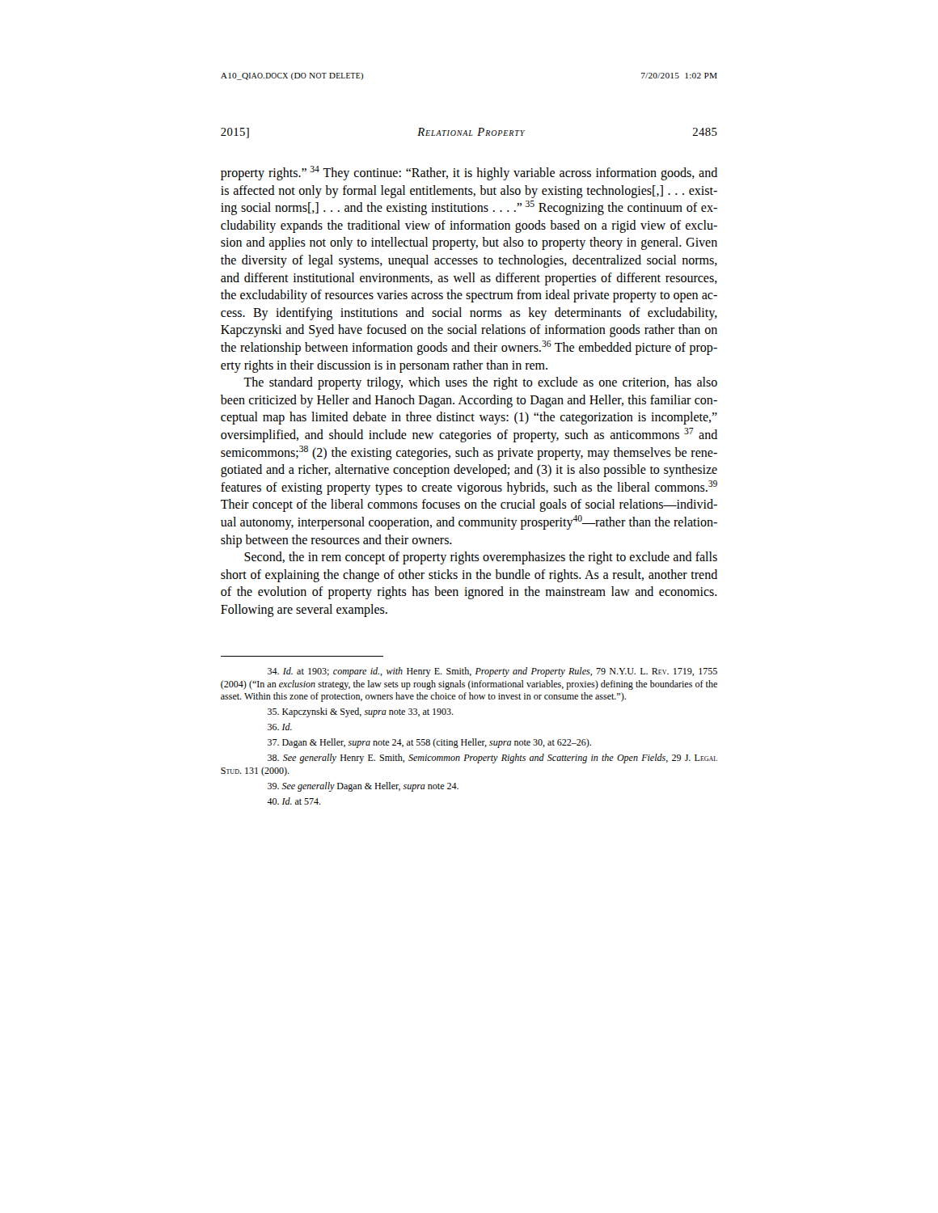A10_QIAO.DOCX (DO NOT DELETE) 7/20/2015 1:02 PM
2015] Relational Property 2485
property rights.” 34 They continue: “Rather, it is highly variable across information goods, and is affected not only by formal legal entitlements, but also by existing technologies[,] . . . existing social norms[,] . . . and the existing institutions . . . .” 35 Recognizing the continuum of excludability expands the traditional view of information goods based on a rigid view of exclusion and applies not only to intellectual property, but also to property theory in general. Given the diversity of legal systems, unequal accesses to technologies, decentralized social norms, and different institutional environments, as well as different properties of different resources, the excludability of resources varies across the spectrum from ideal private property to open access. By identifying institutions and social norms as key determinants of excludability, Kapczynski and Syed have focused on the social relations of information goods rather than on the relationship between information goods and their owners.36 The embedded picture of property rights in their discussion is in personam rather than in rem.
The standard property trilogy, which uses the right to exclude as one criterion, has also been criticized by Heller and Hanoch Dagan. According to Dagan and Heller, this familiar conceptual map has limited debate in three distinct ways: (1) “the categorization is incomplete,” oversimplified, and should include new categories of property, such as anticommons 37 and semicommons;38 (2) the existing categories, such as private property, may themselves be renegotiated and a richer, alternative conception developed; and (3) it is also possible to synthesize features of existing property types to create vigorous hybrids, such as the liberal commons.39 Their concept of the liberal commons focuses on the crucial goals of social relations—individual autonomy, interpersonal cooperation, and community prosperity40—rather than the relationship between the resources and their owners.
Second, the in rem concept of property rights overemphasizes the right to exclude and falls short of explaining the change of other sticks in the bundle of rights. As a result, another trend of the evolution of property rights has been ignored in the mainstream law and economics. Following are several examples.
34. Id. at 1903; compare id., with Henry E. Smith, Property and Property Rules, 79 N.Y.U. L. Rev. 1719, 1755 (2004) (“In an exclusion strategy, the law sets up rough signals (informational variables, proxies) defining the boundaries of the asset. Within this zone of protection, owners have the choice of how to invest in or consume the asset.”).
35. Kapczynski & Syed, supra note 33, at 1903.
36. Id.
37. Dagan & Heller, supra note 24, at 558 (citing Heller, supra note 30, at 622–26).
38. See generally Henry E. Smith, Semicommon Property Rights and Scattering in the Open Fields, 29 J. Legal Stud. 131 (2000).
39. See generally Dagan & Heller, supra note 24.
40. Id. at 574.